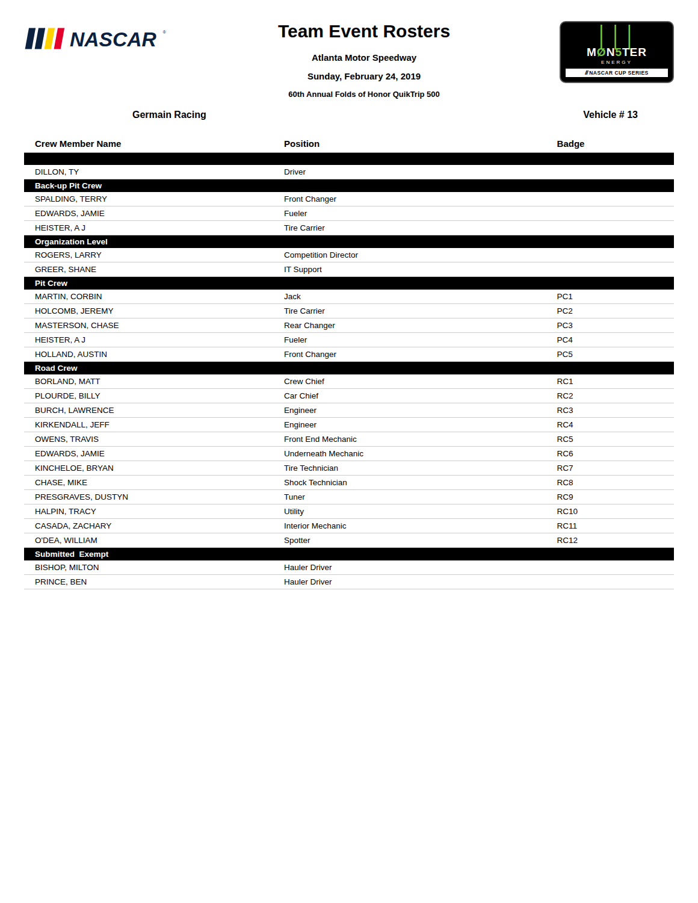NASCAR ®
Team Event Rosters
Atlanta Motor Speedway
Sunday, February 24, 2019
60th Annual Folds of Honor QuikTrip 500
│││
MØN5 TER
ENERGY
/// NASCAR CUP SERIES
Germain Racing
Vehicle # 13
| Crew Member Name | Position | Badge |
| --- | --- | --- |
| DILLON, TY | Driver | |
| Back-up Pit Crew |
| SPALDING, TERRY | Front Changer | |
| EDWARDS, JAMIE | Fueler | |
| HEISTER, A J | Tire Carrier | |
| Organization Level |
| ROGERS, LARRY | Competition Director | |
| GREER, SHANE | IT Support | |
| Pit Crew |
| MARTIN, CORBIN | Jack | PC1 |
| HOLCOMB, JEREMY | Tire Carrier | PC2 |
| MASTERSON, CHASE | Rear Changer | PC3 |
| HEISTER, A J | Fueler | PC4 |
| HOLLAND, AUSTIN | Front Changer | PC5 |
| Road Crew |
| BORLAND, MATT | Crew Chief | RC1 |
| PLOURDE, BILLY | Car Chief | RC2 |
| BURCH, LAWRENCE | Engineer | RC3 |
| KIRKENDALL, JEFF | Engineer | RC4 |
| OWENS, TRAVIS | Front End Mechanic | RC5 |
| EDWARDS, JAMIE | Underneath Mechanic | RC6 |
| KINCHELOE, BRYAN | Tire Technician | RC7 |
| CHASE, MIKE | Shock Technician | RC8 |
| PRESGRAVES, DUSTYN | Tuner | RC9 |
| HALPIN, TRACY | Utility | RC10 |
| CASADA, ZACHARY | Interior Mechanic | RC11 |
| O'DEA, WILLIAM | Spotter | RC12 |
| Submitted Exempt |
| BISHOP, MILTON | Hauler Driver | |
| PRINCE, BEN | Hauler Driver | |